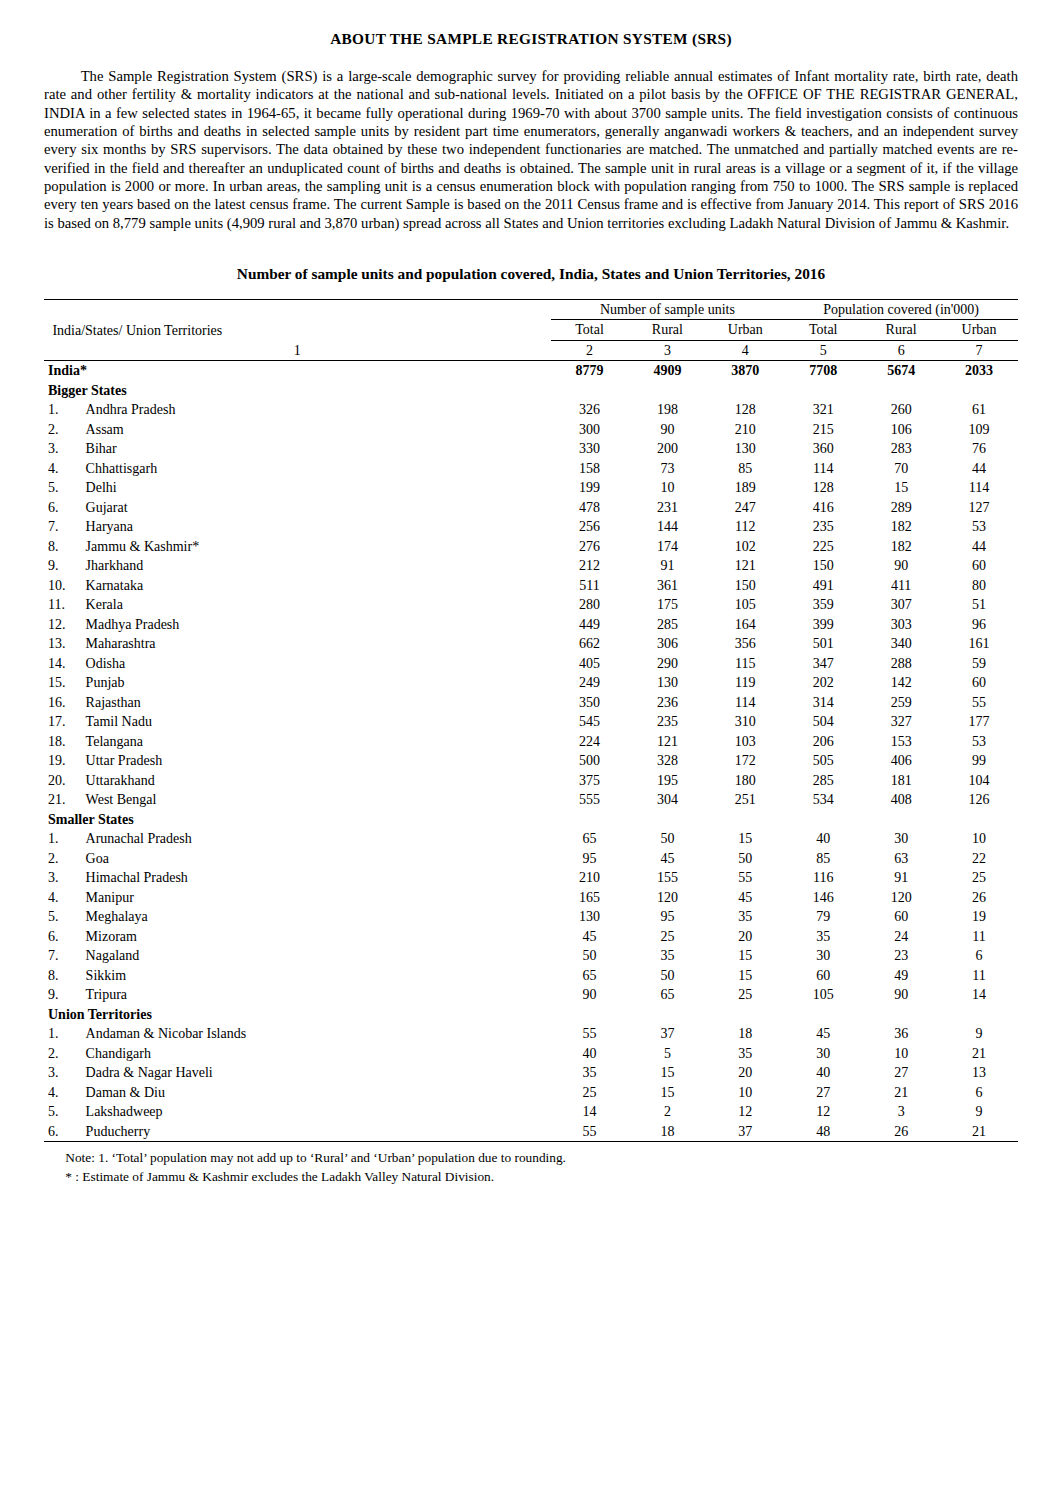ABOUT THE SAMPLE REGISTRATION SYSTEM (SRS)
The Sample Registration System (SRS) is a large-scale demographic survey for providing reliable annual estimates of Infant mortality rate, birth rate, death rate and other fertility & mortality indicators at the national and sub-national levels. Initiated on a pilot basis by the OFFICE OF THE REGISTRAR GENERAL, INDIA in a few selected states in 1964-65, it became fully operational during 1969-70 with about 3700 sample units. The field investigation consists of continuous enumeration of births and deaths in selected sample units by resident part time enumerators, generally anganwadi workers & teachers, and an independent survey every six months by SRS supervisors. The data obtained by these two independent functionaries are matched. The unmatched and partially matched events are re-verified in the field and thereafter an unduplicated count of births and deaths is obtained. The sample unit in rural areas is a village or a segment of it, if the village population is 2000 or more. In urban areas, the sampling unit is a census enumeration block with population ranging from 750 to 1000. The SRS sample is replaced every ten years based on the latest census frame. The current Sample is based on the 2011 Census frame and is effective from January 2014. This report of SRS 2016 is based on 8,779 sample units (4,909 rural and 3,870 urban) spread across all States and Union territories excluding Ladakh Natural Division of Jammu & Kashmir.
Number of sample units and population covered, India, States and Union Territories, 2016
| India/States/ Union Territories | Number of sample units | Population covered (in'000) |
| --- | --- | --- |
| Total | Rural | Urban | Total | Rural | Urban |
| 1 | 2 | 3 | 4 | 5 | 6 | 7 |
| India* | 8779 | 4909 | 3870 | 7708 | 5674 | 2033 |
| Bigger States |
| 1. | Andhra Pradesh | 326 | 198 | 128 | 321 | 260 | 61 |
| 2. | Assam | 300 | 90 | 210 | 215 | 106 | 109 |
| 3. | Bihar | 330 | 200 | 130 | 360 | 283 | 76 |
| 4. | Chhattisgarh | 158 | 73 | 85 | 114 | 70 | 44 |
| 5. | Delhi | 199 | 10 | 189 | 128 | 15 | 114 |
| 6. | Gujarat | 478 | 231 | 247 | 416 | 289 | 127 |
| 7. | Haryana | 256 | 144 | 112 | 235 | 182 | 53 |
| 8. | Jammu & Kashmir* | 276 | 174 | 102 | 225 | 182 | 44 |
| 9. | Jharkhand | 212 | 91 | 121 | 150 | 90 | 60 |
| 10. | Karnataka | 511 | 361 | 150 | 491 | 411 | 80 |
| 11. | Kerala | 280 | 175 | 105 | 359 | 307 | 51 |
| 12. | Madhya Pradesh | 449 | 285 | 164 | 399 | 303 | 96 |
| 13. | Maharashtra | 662 | 306 | 356 | 501 | 340 | 161 |
| 14. | Odisha | 405 | 290 | 115 | 347 | 288 | 59 |
| 15. | Punjab | 249 | 130 | 119 | 202 | 142 | 60 |
| 16. | Rajasthan | 350 | 236 | 114 | 314 | 259 | 55 |
| 17. | Tamil Nadu | 545 | 235 | 310 | 504 | 327 | 177 |
| 18. | Telangana | 224 | 121 | 103 | 206 | 153 | 53 |
| 19. | Uttar Pradesh | 500 | 328 | 172 | 505 | 406 | 99 |
| 20. | Uttarakhand | 375 | 195 | 180 | 285 | 181 | 104 |
| 21. | West Bengal | 555 | 304 | 251 | 534 | 408 | 126 |
| Smaller States |
| 1. | Arunachal Pradesh | 65 | 50 | 15 | 40 | 30 | 10 |
| 2. | Goa | 95 | 45 | 50 | 85 | 63 | 22 |
| 3. | Himachal Pradesh | 210 | 155 | 55 | 116 | 91 | 25 |
| 4. | Manipur | 165 | 120 | 45 | 146 | 120 | 26 |
| 5. | Meghalaya | 130 | 95 | 35 | 79 | 60 | 19 |
| 6. | Mizoram | 45 | 25 | 20 | 35 | 24 | 11 |
| 7. | Nagaland | 50 | 35 | 15 | 30 | 23 | 6 |
| 8. | Sikkim | 65 | 50 | 15 | 60 | 49 | 11 |
| 9. | Tripura | 90 | 65 | 25 | 105 | 90 | 14 |
| Union Territories |
| 1. | Andaman & Nicobar Islands | 55 | 37 | 18 | 45 | 36 | 9 |
| 2. | Chandigarh | 40 | 5 | 35 | 30 | 10 | 21 |
| 3. | Dadra & Nagar Haveli | 35 | 15 | 20 | 40 | 27 | 13 |
| 4. | Daman & Diu | 25 | 15 | 10 | 27 | 21 | 6 |
| 5. | Lakshadweep | 14 | 2 | 12 | 12 | 3 | 9 |
| 6. | Puducherry | 55 | 18 | 37 | 48 | 26 | 21 |
Note: 1. ‘Total’ population may not add up to ‘Rural’ and ‘Urban’ population due to rounding.
* : Estimate of Jammu & Kashmir excludes the Ladakh Valley Natural Division.